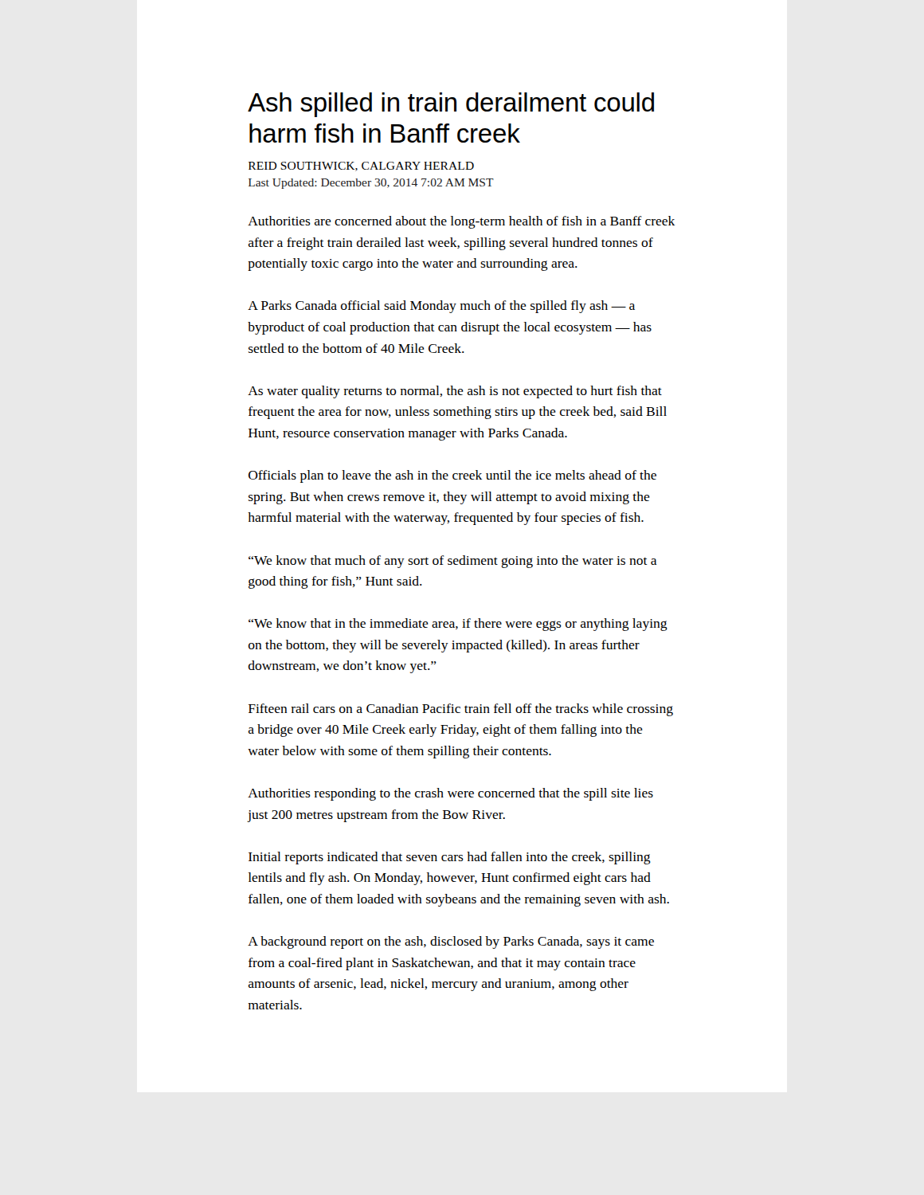Ash spilled in train derailment could harm fish in Banff creek
REID SOUTHWICK, CALGARY HERALD
Last Updated: December 30, 2014 7:02 AM MST
Authorities are concerned about the long-term health of fish in a Banff creek after a freight train derailed last week, spilling several hundred tonnes of potentially toxic cargo into the water and surrounding area.
A Parks Canada official said Monday much of the spilled fly ash — a byproduct of coal production that can disrupt the local ecosystem — has settled to the bottom of 40 Mile Creek.
As water quality returns to normal, the ash is not expected to hurt fish that frequent the area for now, unless something stirs up the creek bed, said Bill Hunt, resource conservation manager with Parks Canada.
Officials plan to leave the ash in the creek until the ice melts ahead of the spring. But when crews remove it, they will attempt to avoid mixing the harmful material with the waterway, frequented by four species of fish.
“We know that much of any sort of sediment going into the water is not a good thing for fish,” Hunt said.
“We know that in the immediate area, if there were eggs or anything laying on the bottom, they will be severely impacted (killed). In areas further downstream, we don’t know yet.”
Fifteen rail cars on a Canadian Pacific train fell off the tracks while crossing a bridge over 40 Mile Creek early Friday, eight of them falling into the water below with some of them spilling their contents.
Authorities responding to the crash were concerned that the spill site lies just 200 metres upstream from the Bow River.
Initial reports indicated that seven cars had fallen into the creek, spilling lentils and fly ash. On Monday, however, Hunt confirmed eight cars had fallen, one of them loaded with soybeans and the remaining seven with ash.
A background report on the ash, disclosed by Parks Canada, says it came from a coal-fired plant in Saskatchewan, and that it may contain trace amounts of arsenic, lead, nickel, mercury and uranium, among other materials.